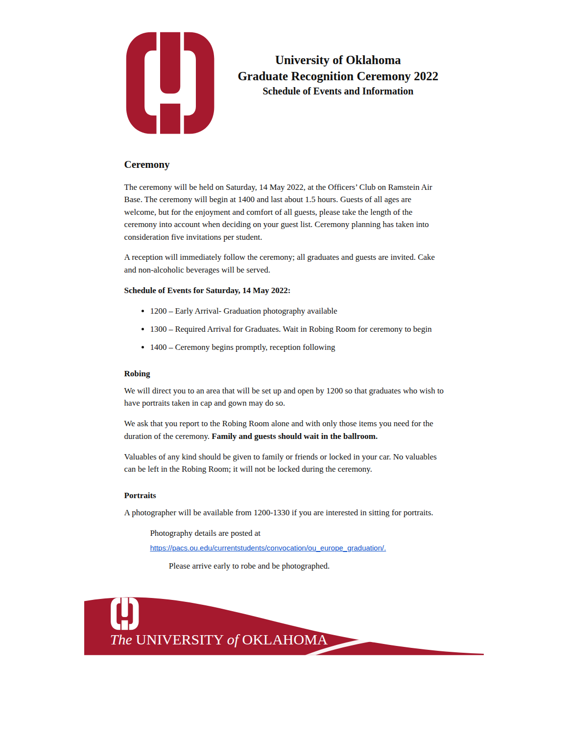Interlocking OU logo ®
University of Oklahoma
Graduate Recognition Ceremony 2022
Schedule of Events and Information
Ceremony
The ceremony will be held on Saturday, 14 May 2022, at the Officers’ Club on Ramstein Air Base. The ceremony will begin at 1400 and last about 1.5 hours. Guests of all ages are welcome, but for the enjoyment and comfort of all guests, please take the length of the ceremony into account when deciding on your guest list. Ceremony planning has taken into consideration five invitations per student.
A reception will immediately follow the ceremony; all graduates and guests are invited. Cake and non-alcoholic beverages will be served.
Schedule of Events for Saturday, 14 May 2022:
1200 – Early Arrival- Graduation photography available
1300 – Required Arrival for Graduates. Wait in Robing Room for ceremony to begin
1400 – Ceremony begins promptly, reception following
Robing
We will direct you to an area that will be set up and open by 1200 so that graduates who wish to have portraits taken in cap and gown may do so.
We ask that you report to the Robing Room alone and with only those items you need for the duration of the ceremony. Family and guests should wait in the ballroom.
Valuables of any kind should be given to family or friends or locked in your car. No valuables can be left in the Robing Room; it will not be locked during the ceremony.
Portraits
A photographer will be available from 1200-1330 if you are interested in sitting for portraits.
Photography details are posted at
https://pacs.ou.edu/currentstudents/convocation/ou_europe_graduation/.
Please arrive early to robe and be photographed.
The UNIVERSITY of OKLAHOMA